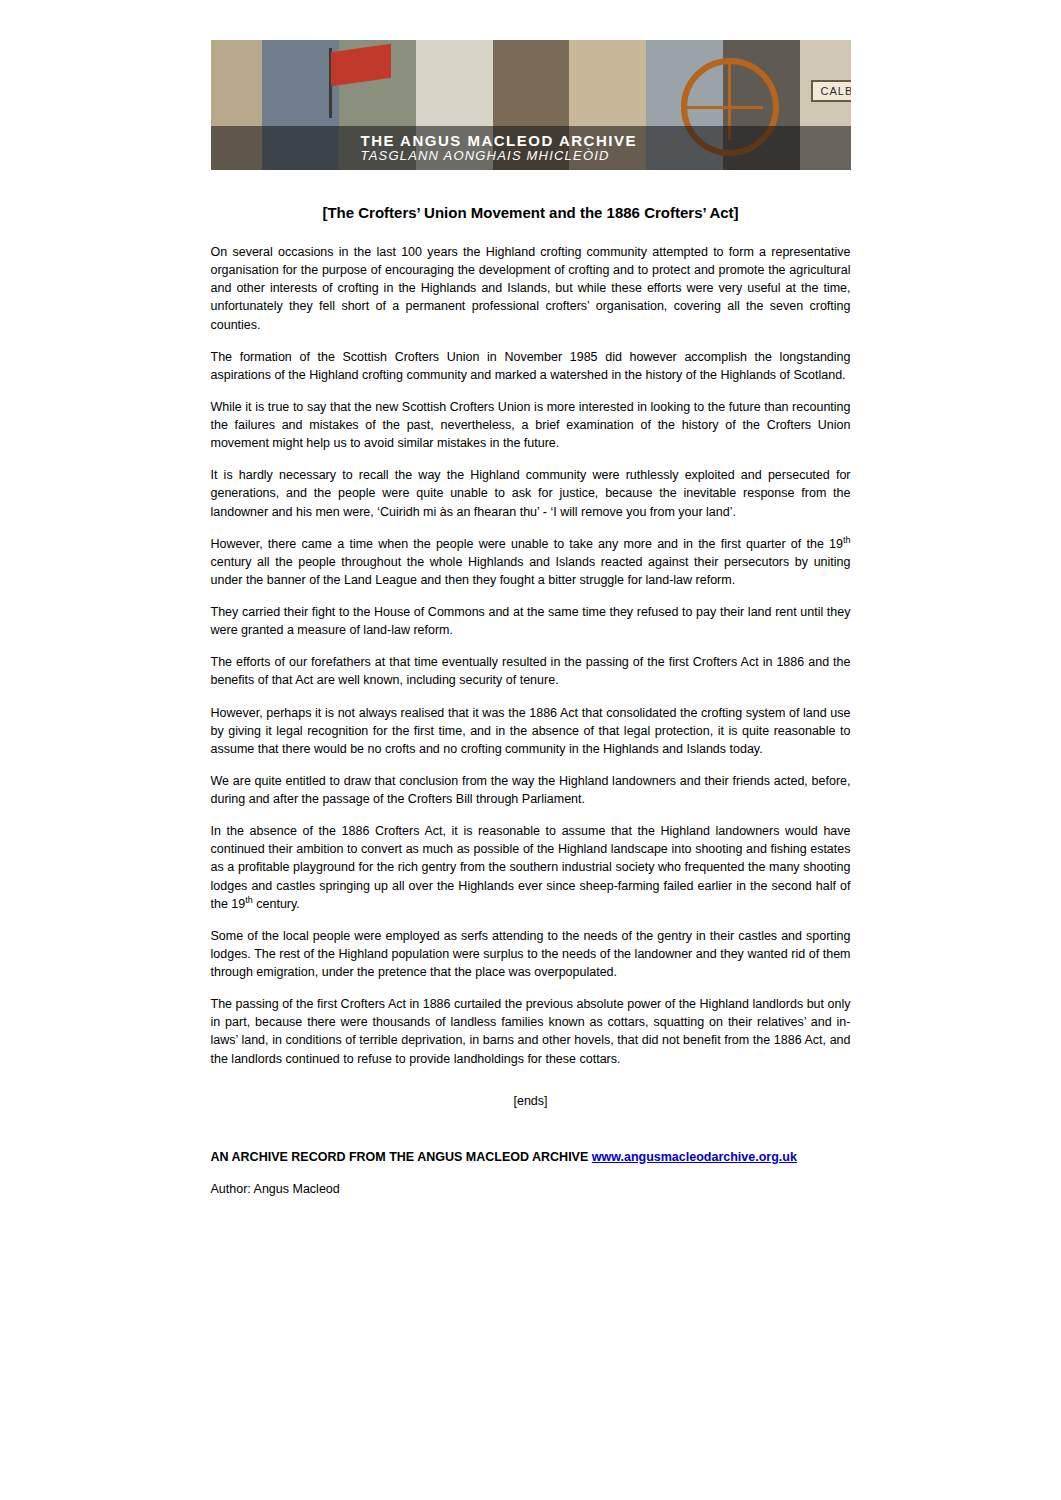CALBOST
THE ANGUS MACLEOD ARCHIVE TASGLANN AONGHAIS MHICLEÒID
[The Crofters’ Union Movement and the 1886 Crofters’ Act]
On several occasions in the last 100 years the Highland crofting community attempted to form a representative organisation for the purpose of encouraging the development of crofting and to protect and promote the agricultural and other interests of crofting in the Highlands and Islands, but while these efforts were very useful at the time, unfortunately they fell short of a permanent professional crofters’ organisation, covering all the seven crofting counties.
The formation of the Scottish Crofters Union in November 1985 did however accomplish the longstanding aspirations of the Highland crofting community and marked a watershed in the history of the Highlands of Scotland.
While it is true to say that the new Scottish Crofters Union is more interested in looking to the future than recounting the failures and mistakes of the past, nevertheless, a brief examination of the history of the Crofters Union movement might help us to avoid similar mistakes in the future.
It is hardly necessary to recall the way the Highland community were ruthlessly exploited and persecuted for generations, and the people were quite unable to ask for justice, because the inevitable response from the landowner and his men were, ‘Cuiridh mi às an fhearan thu’ - ‘I will remove you from your land’.
However, there came a time when the people were unable to take any more and in the first quarter of the 19th century all the people throughout the whole Highlands and Islands reacted against their persecutors by uniting under the banner of the Land League and then they fought a bitter struggle for land-law reform.
They carried their fight to the House of Commons and at the same time they refused to pay their land rent until they were granted a measure of land-law reform.
The efforts of our forefathers at that time eventually resulted in the passing of the first Crofters Act in 1886 and the benefits of that Act are well known, including security of tenure.
However, perhaps it is not always realised that it was the 1886 Act that consolidated the crofting system of land use by giving it legal recognition for the first time, and in the absence of that legal protection, it is quite reasonable to assume that there would be no crofts and no crofting community in the Highlands and Islands today.
We are quite entitled to draw that conclusion from the way the Highland landowners and their friends acted, before, during and after the passage of the Crofters Bill through Parliament.
In the absence of the 1886 Crofters Act, it is reasonable to assume that the Highland landowners would have continued their ambition to convert as much as possible of the Highland landscape into shooting and fishing estates as a profitable playground for the rich gentry from the southern industrial society who frequented the many shooting lodges and castles springing up all over the Highlands ever since sheep-farming failed earlier in the second half of the 19th century.
Some of the local people were employed as serfs attending to the needs of the gentry in their castles and sporting lodges. The rest of the Highland population were surplus to the needs of the landowner and they wanted rid of them through emigration, under the pretence that the place was overpopulated.
The passing of the first Crofters Act in 1886 curtailed the previous absolute power of the Highland landlords but only in part, because there were thousands of landless families known as cottars, squatting on their relatives’ and in-laws’ land, in conditions of terrible deprivation, in barns and other hovels, that did not benefit from the 1886 Act, and the landlords continued to refuse to provide landholdings for these cottars.
[ends]
AN ARCHIVE RECORD FROM THE ANGUS MACLEOD ARCHIVE www.angusmacleodarchive.org.uk
Author: Angus Macleod